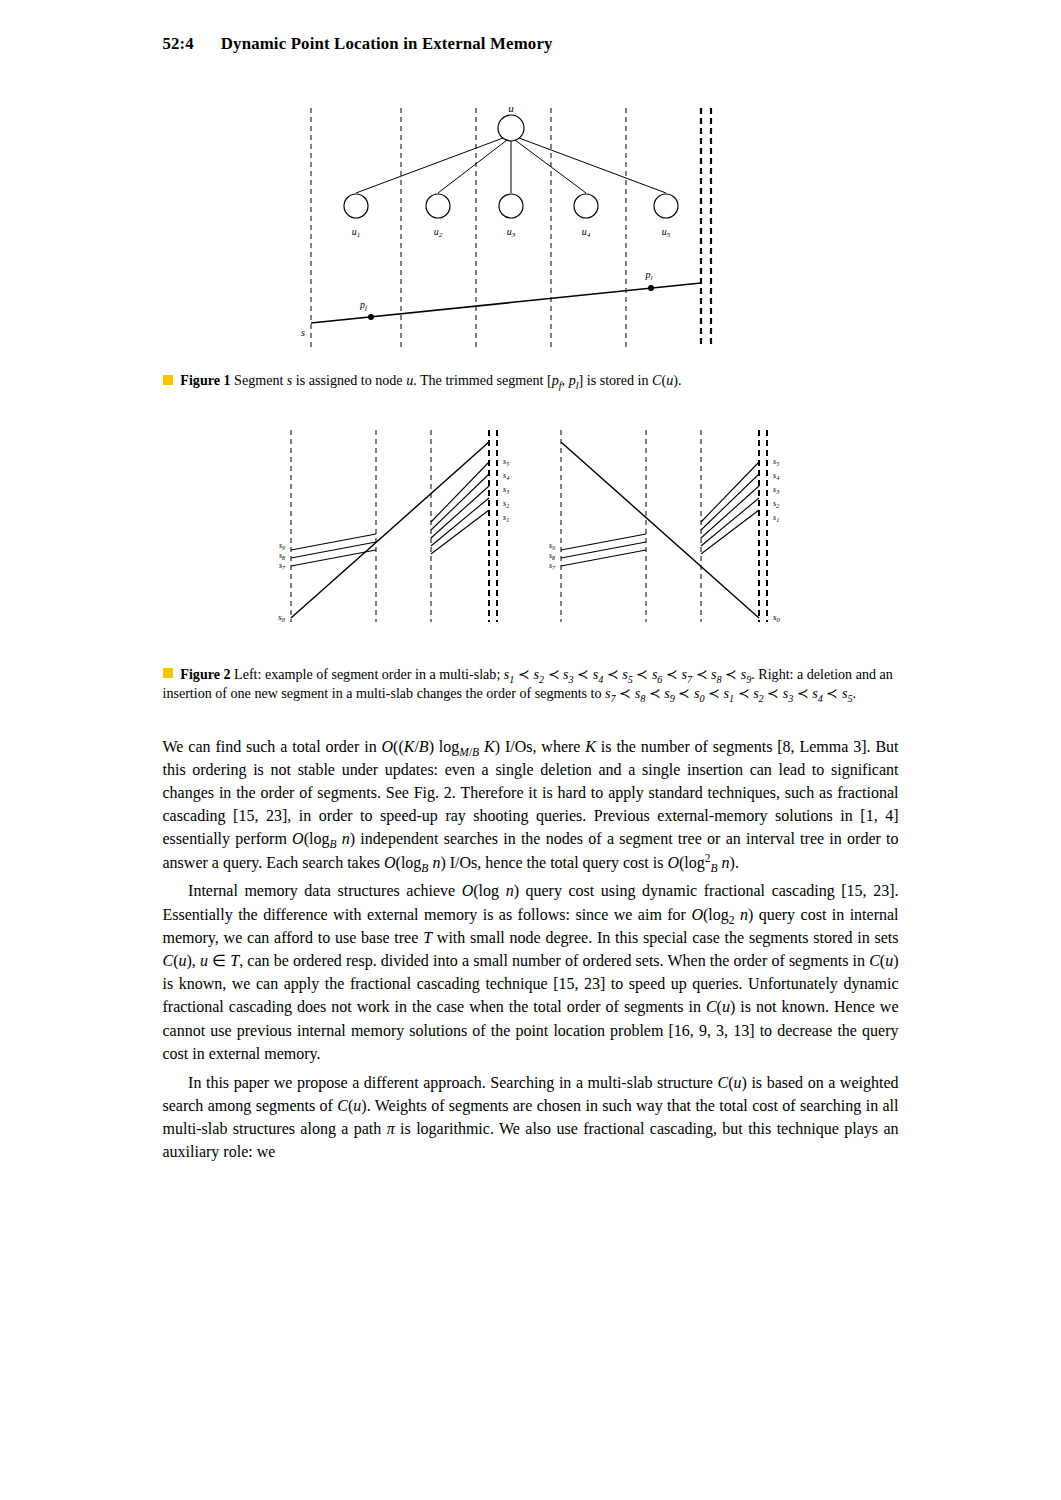52:4 Dynamic Point Location in External Memory
u u1 u2 u3 u4 u5 pf pl s
Figure 1 Segment s is assigned to node u. The trimmed segment [pf, pl] is stored in C(u).
s0 s9 s8 s7 s5 s4 s3 s2 s1 s0 s9 s8 s7 s5 s4 s3 s2 s1
Figure 2 Left: example of segment order in a multi-slab; s1 s2 s3 s4 s5 s6 s7 s8 s9. Right: a deletion and an insertion of one new segment in a multi-slab changes the order of segments to s7 s8 s9 s0 s1 s2 s3 s4 s5.
We can find such a total order in O((K/B) logM/B K) I/Os, where K is the number of segments [8, Lemma 3]. But this ordering is not stable under updates: even a single deletion and a single insertion can lead to significant changes in the order of segments. See Fig. 2. Therefore it is hard to apply standard techniques, such as fractional cascading [15, 23], in order to speed-up ray shooting queries. Previous external-memory solutions in [1, 4] essentially perform O(logB n) independent searches in the nodes of a segment tree or an interval tree in order to answer a query. Each search takes O(logB n) I/Os, hence the total query cost is O(log2B n).
Internal memory data structures achieve O(log n) query cost using dynamic fractional cascading [15, 23]. Essentially the difference with external memory is as follows: since we aim for O(log2 n) query cost in internal memory, we can afford to use base tree T with small node degree. In this special case the segments stored in sets C(u), u ∈ T, can be ordered resp. divided into a small number of ordered sets. When the order of segments in C(u) is known, we can apply the fractional cascading technique [15, 23] to speed up queries. Unfortunately dynamic fractional cascading does not work in the case when the total order of segments in C(u) is not known. Hence we cannot use previous internal memory solutions of the point location problem [16, 9, 3, 13] to decrease the query cost in external memory.
In this paper we propose a different approach. Searching in a multi-slab structure C(u) is based on a weighted search among segments of C(u). Weights of segments are chosen in such way that the total cost of searching in all multi-slab structures along a path π is logarithmic. We also use fractional cascading, but this technique plays an auxiliary role: we